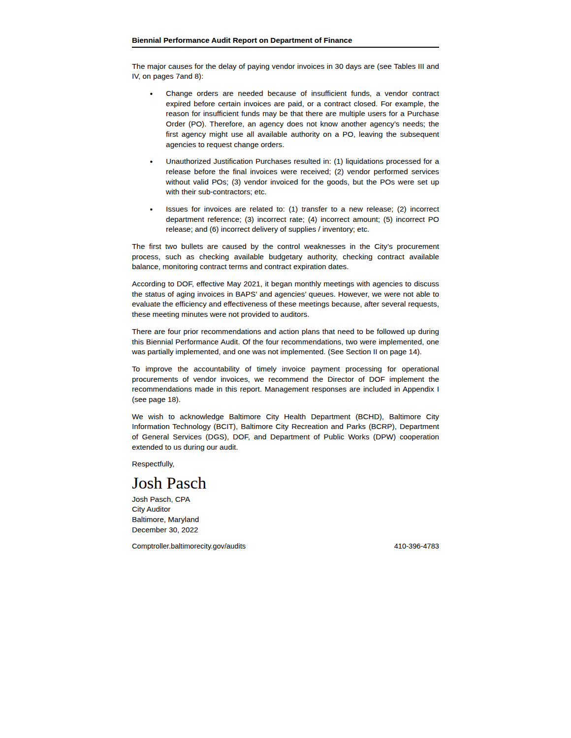Biennial Performance Audit Report on Department of Finance
The major causes for the delay of paying vendor invoices in 30 days are (see Tables III and IV, on pages 7and 8):
Change orders are needed because of insufficient funds, a vendor contract expired before certain invoices are paid, or a contract closed. For example, the reason for insufficient funds may be that there are multiple users for a Purchase Order (PO). Therefore, an agency does not know another agency’s needs; the first agency might use all available authority on a PO, leaving the subsequent agencies to request change orders.
Unauthorized Justification Purchases resulted in: (1) liquidations processed for a release before the final invoices were received; (2) vendor performed services without valid POs; (3) vendor invoiced for the goods, but the POs were set up with their sub-contractors; etc.
Issues for invoices are related to: (1) transfer to a new release; (2) incorrect department reference; (3) incorrect rate; (4) incorrect amount; (5) incorrect PO release; and (6) incorrect delivery of supplies / inventory; etc.
The first two bullets are caused by the control weaknesses in the City’s procurement process, such as checking available budgetary authority, checking contract available balance, monitoring contract terms and contract expiration dates.
According to DOF, effective May 2021, it began monthly meetings with agencies to discuss the status of aging invoices in BAPS’ and agencies’ queues. However, we were not able to evaluate the efficiency and effectiveness of these meetings because, after several requests, these meeting minutes were not provided to auditors.
There are four prior recommendations and action plans that need to be followed up during this Biennial Performance Audit. Of the four recommendations, two were implemented, one was partially implemented, and one was not implemented. (See Section II on page 14).
To improve the accountability of timely invoice payment processing for operational procurements of vendor invoices, we recommend the Director of DOF implement the recommendations made in this report. Management responses are included in Appendix I (see page 18).
We wish to acknowledge Baltimore City Health Department (BCHD), Baltimore City Information Technology (BCIT), Baltimore City Recreation and Parks (BCRP), Department of General Services (DGS), DOF, and Department of Public Works (DPW) cooperation extended to us during our audit.
Respectfully,
Josh Pasch
Josh Pasch, CPA
City Auditor
Baltimore, Maryland
December 30, 2022
Comptroller.baltimorecity.gov/audits 410-396-4783